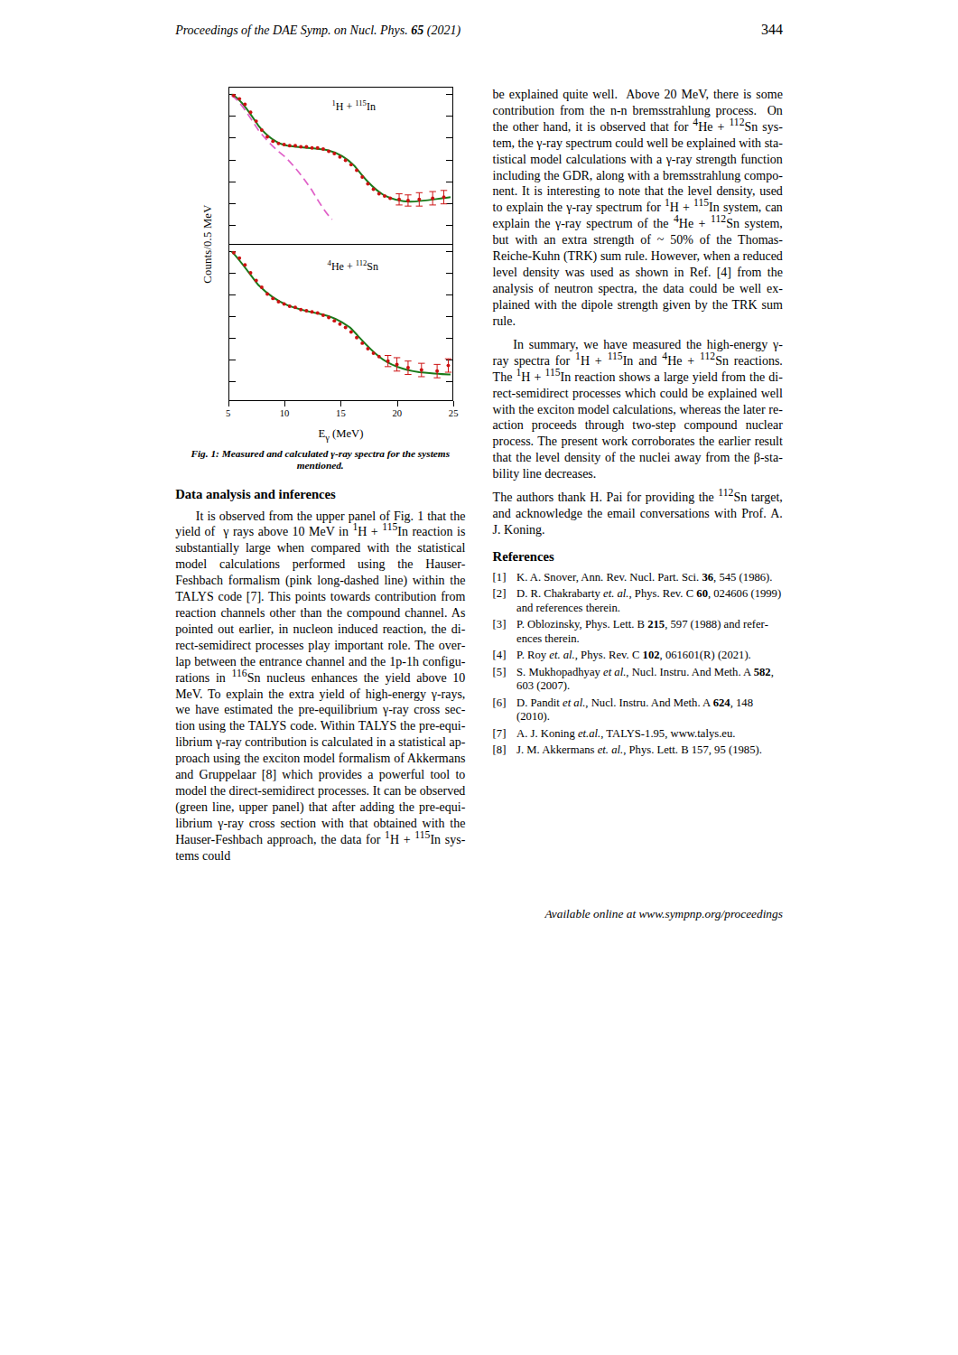Proceedings of the DAE Symp. on Nucl. Phys. 65 (2021)
344
Counts/0.5 MeV
106 105 104 103 102 101 100
1H + 115In
106 105 104 103 102 101 100
4He + 112Sn
5 10 15 20 25
Eγ (MeV)
Fig. 1: Measured and calculated γ-ray spectra for the systems mentioned.
Data analysis and inferences
It is observed from the upper panel of Fig. 1 that the yield of γ rays above 10 MeV in 1H + 115In reaction is substantially large when compared with the statistical model calculations performed using the Hauser-Feshbach formalism (pink long-dashed line) within the TALYS code [7]. This points towards contribution from reaction channels other than the compound channel. As pointed out earlier, in nucleon induced reaction, the direct-semidirect processes play important role. The overlap between the entrance channel and the 1p-1h configurations in 116Sn nucleus enhances the yield above 10 MeV. To explain the extra yield of high-energy γ-rays, we have estimated the pre-equilibrium γ-ray cross section using the TALYS code. Within TALYS the pre-equilibrium γ-ray contribution is calculated in a statistical approach using the exciton model formalism of Akkermans and Gruppelaar [8] which provides a powerful tool to model the direct-semidirect processes. It can be observed (green line, upper panel) that after adding the pre-equilibrium γ-ray cross section with that obtained with the Hauser-Feshbach approach, the data for 1H + 115In systems could
be explained quite well. Above 20 MeV, there is some contribution from the n-n bremsstrahlung process. On the other hand, it is observed that for 4He + 112Sn system, the γ-ray spectrum could well be explained with statistical model calculations with a γ-ray strength function including the GDR, along with a bremsstrahlung component. It is interesting to note that the level density, used to explain the γ-ray spectrum for 1H + 115In system, can explain the γ-ray spectrum of the 4He + 112Sn system, but with an extra strength of ~ 50% of the Thomas-Reiche-Kuhn (TRK) sum rule. However, when a reduced level density was used as shown in Ref. [4] from the analysis of neutron spectra, the data could be well explained with the dipole strength given by the TRK sum rule.
In summary, we have measured the high-energy γ-ray spectra for 1H + 115In and 4He + 112Sn reactions. The 1H + 115In reaction shows a large yield from the direct-semidirect processes which could be explained well with the exciton model calculations, whereas the later reaction proceeds through two-step compound nuclear process. The present work corroborates the earlier result that the level density of the nuclei away from the β-stability line decreases.
The authors thank H. Pai for providing the 112Sn target, and acknowledge the email conversations with Prof. A. J. Koning.
References
[1] K. A. Snover, Ann. Rev. Nucl. Part. Sci. 36, 545 (1986).
[2] D. R. Chakrabarty et. al., Phys. Rev. C 60, 024606 (1999) and references therein.
[3] P. Oblozinsky, Phys. Lett. B 215, 597 (1988) and references therein.
[4] P. Roy et. al., Phys. Rev. C 102, 061601(R) (2021).
[5] S. Mukhopadhyay et al., Nucl. Instru. And Meth. A 582, 603 (2007).
[6] D. Pandit et al., Nucl. Instru. And Meth. A 624, 148 (2010).
[7] A. J. Koning et.al., TALYS-1.95, www.talys.eu.
[8] J. M. Akkermans et. al., Phys. Lett. B 157, 95 (1985).
Available online at www.sympnp.org/proceedings